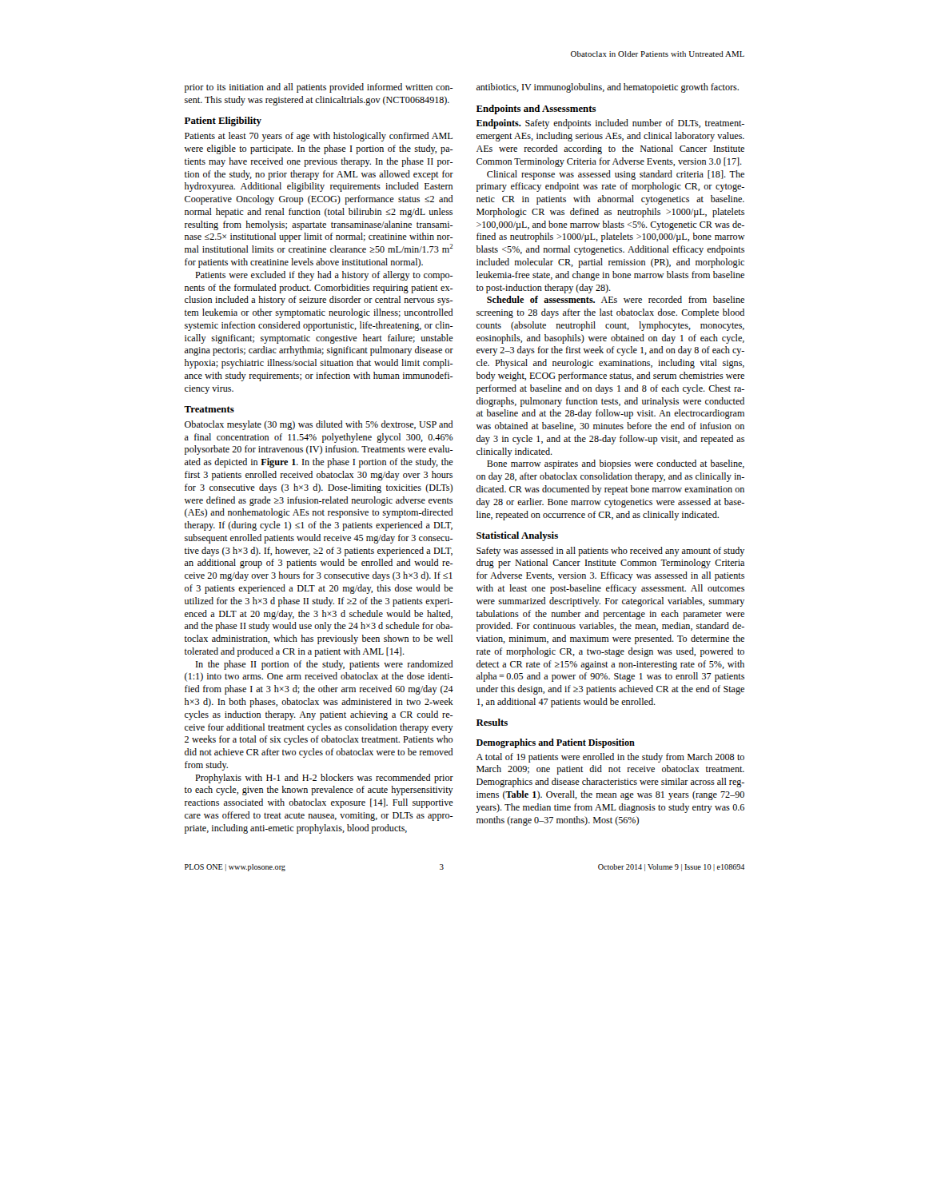Obatoclax in Older Patients with Untreated AML
prior to its initiation and all patients provided informed written consent. This study was registered at clinicaltrials.gov (NCT00684918).
Patient Eligibility
Patients at least 70 years of age with histologically confirmed AML were eligible to participate. In the phase I portion of the study, patients may have received one previous therapy. In the phase II portion of the study, no prior therapy for AML was allowed except for hydroxyurea. Additional eligibility requirements included Eastern Cooperative Oncology Group (ECOG) performance status ≤2 and normal hepatic and renal function (total bilirubin ≤2 mg/dL unless resulting from hemolysis; aspartate transaminase/alanine transaminase ≤2.5× institutional upper limit of normal; creatinine within normal institutional limits or creatinine clearance ≥50 mL/min/1.73 m2 for patients with creatinine levels above institutional normal).
Patients were excluded if they had a history of allergy to components of the formulated product. Comorbidities requiring patient exclusion included a history of seizure disorder or central nervous system leukemia or other symptomatic neurologic illness; uncontrolled systemic infection considered opportunistic, life-threatening, or clinically significant; symptomatic congestive heart failure; unstable angina pectoris; cardiac arrhythmia; significant pulmonary disease or hypoxia; psychiatric illness/social situation that would limit compliance with study requirements; or infection with human immunodeficiency virus.
Treatments
Obatoclax mesylate (30 mg) was diluted with 5% dextrose, USP and a final concentration of 11.54% polyethylene glycol 300, 0.46% polysorbate 20 for intravenous (IV) infusion. Treatments were evaluated as depicted in Figure 1. In the phase I portion of the study, the first 3 patients enrolled received obatoclax 30 mg/day over 3 hours for 3 consecutive days (3 h×3 d). Dose-limiting toxicities (DLTs) were defined as grade ≥3 infusion-related neurologic adverse events (AEs) and nonhematologic AEs not responsive to symptom-directed therapy. If (during cycle 1) ≤1 of the 3 patients experienced a DLT, subsequent enrolled patients would receive 45 mg/day for 3 consecutive days (3 h×3 d). If, however, ≥2 of 3 patients experienced a DLT, an additional group of 3 patients would be enrolled and would receive 20 mg/day over 3 hours for 3 consecutive days (3 h×3 d). If ≤1 of 3 patients experienced a DLT at 20 mg/day, this dose would be utilized for the 3 h×3 d phase II study. If ≥2 of the 3 patients experienced a DLT at 20 mg/day, the 3 h×3 d schedule would be halted, and the phase II study would use only the 24 h×3 d schedule for obatoclax administration, which has previously been shown to be well tolerated and produced a CR in a patient with AML [14].
In the phase II portion of the study, patients were randomized (1:1) into two arms. One arm received obatoclax at the dose identified from phase I at 3 h×3 d; the other arm received 60 mg/day (24 h×3 d). In both phases, obatoclax was administered in two 2-week cycles as induction therapy. Any patient achieving a CR could receive four additional treatment cycles as consolidation therapy every 2 weeks for a total of six cycles of obatoclax treatment. Patients who did not achieve CR after two cycles of obatoclax were to be removed from study.
Prophylaxis with H-1 and H-2 blockers was recommended prior to each cycle, given the known prevalence of acute hypersensitivity reactions associated with obatoclax exposure [14]. Full supportive care was offered to treat acute nausea, vomiting, or DLTs as appropriate, including anti-emetic prophylaxis, blood products,
antibiotics, IV immunoglobulins, and hematopoietic growth factors.
Endpoints and Assessments
Endpoints. Safety endpoints included number of DLTs, treatment-emergent AEs, including serious AEs, and clinical laboratory values. AEs were recorded according to the National Cancer Institute Common Terminology Criteria for Adverse Events, version 3.0 [17].
Clinical response was assessed using standard criteria [18]. The primary efficacy endpoint was rate of morphologic CR, or cytogenetic CR in patients with abnormal cytogenetics at baseline. Morphologic CR was defined as neutrophils >1000/µL, platelets >100,000/µL, and bone marrow blasts <5%. Cytogenetic CR was defined as neutrophils >1000/µL, platelets >100,000/µL, bone marrow blasts <5%, and normal cytogenetics. Additional efficacy endpoints included molecular CR, partial remission (PR), and morphologic leukemia-free state, and change in bone marrow blasts from baseline to post-induction therapy (day 28).
Schedule of assessments. AEs were recorded from baseline screening to 28 days after the last obatoclax dose. Complete blood counts (absolute neutrophil count, lymphocytes, monocytes, eosinophils, and basophils) were obtained on day 1 of each cycle, every 2–3 days for the first week of cycle 1, and on day 8 of each cycle. Physical and neurologic examinations, including vital signs, body weight, ECOG performance status, and serum chemistries were performed at baseline and on days 1 and 8 of each cycle. Chest radiographs, pulmonary function tests, and urinalysis were conducted at baseline and at the 28-day follow-up visit. An electrocardiogram was obtained at baseline, 30 minutes before the end of infusion on day 3 in cycle 1, and at the 28-day follow-up visit, and repeated as clinically indicated.
Bone marrow aspirates and biopsies were conducted at baseline, on day 28, after obatoclax consolidation therapy, and as clinically indicated. CR was documented by repeat bone marrow examination on day 28 or earlier. Bone marrow cytogenetics were assessed at baseline, repeated on occurrence of CR, and as clinically indicated.
Statistical Analysis
Safety was assessed in all patients who received any amount of study drug per National Cancer Institute Common Terminology Criteria for Adverse Events, version 3. Efficacy was assessed in all patients with at least one post-baseline efficacy assessment. All outcomes were summarized descriptively. For categorical variables, summary tabulations of the number and percentage in each parameter were provided. For continuous variables, the mean, median, standard deviation, minimum, and maximum were presented. To determine the rate of morphologic CR, a two-stage design was used, powered to detect a CR rate of ≥15% against a non-interesting rate of 5%, with alpha = 0.05 and a power of 90%. Stage 1 was to enroll 37 patients under this design, and if ≥3 patients achieved CR at the end of Stage 1, an additional 47 patients would be enrolled.
Results
Demographics and Patient Disposition
A total of 19 patients were enrolled in the study from March 2008 to March 2009; one patient did not receive obatoclax treatment. Demographics and disease characteristics were similar across all regimens (Table 1). Overall, the mean age was 81 years (range 72–90 years). The median time from AML diagnosis to study entry was 0.6 months (range 0–37 months). Most (56%)
PLOS ONE | www.plosone.org
3
October 2014 | Volume 9 | Issue 10 | e108694